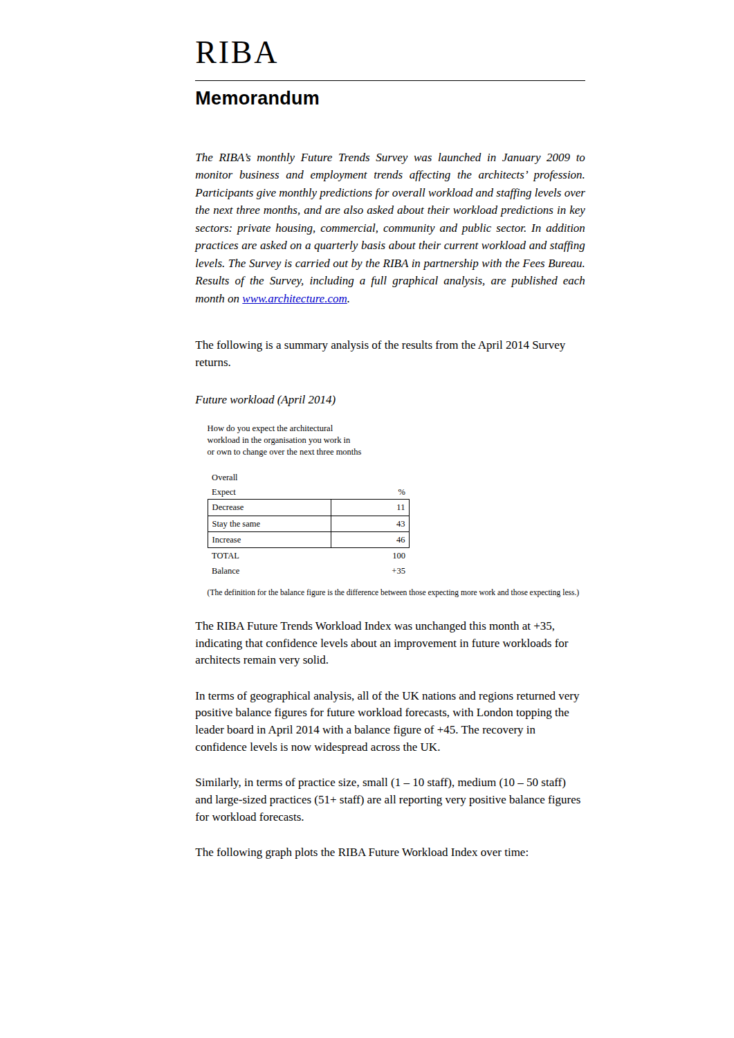RIBA
Memorandum
The RIBA’s monthly Future Trends Survey was launched in January 2009 to monitor business and employment trends affecting the architects’ profession. Participants give monthly predictions for overall workload and staffing levels over the next three months, and are also asked about their workload predictions in key sectors: private housing, commercial, community and public sector. In addition practices are asked on a quarterly basis about their current workload and staffing levels. The Survey is carried out by the RIBA in partnership with the Fees Bureau. Results of the Survey, including a full graphical analysis, are published each month on www.architecture.com.
The following is a summary analysis of the results from the April 2014 Survey returns.
Future workload (April 2014)
How do you expect the architectural
workload in the organisation you work in
or own to change over the next three months
| Overall | |
| Expect | % |
| Decrease | 11 |
| Stay the same | 43 |
| Increase | 46 |
| TOTAL | 100 |
| Balance | +35 |
(The definition for the balance figure is the difference between those expecting more work and those expecting less.)
The RIBA Future Trends Workload Index was unchanged this month at +35, indicating that confidence levels about an improvement in future workloads for architects remain very solid.
In terms of geographical analysis, all of the UK nations and regions returned very positive balance figures for future workload forecasts, with London topping the leader board in April 2014 with a balance figure of +45. The recovery in confidence levels is now widespread across the UK.
Similarly, in terms of practice size, small (1 – 10 staff), medium (10 – 50 staff) and large-sized practices (51+ staff) are all reporting very positive balance figures for workload forecasts.
The following graph plots the RIBA Future Workload Index over time: